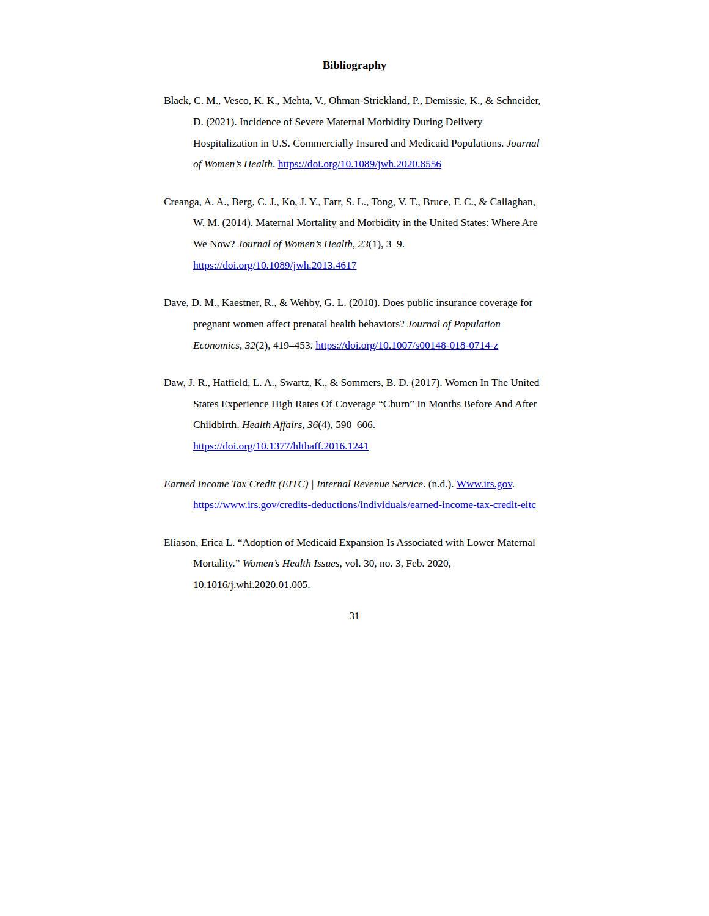Bibliography
Black, C. M., Vesco, K. K., Mehta, V., Ohman-Strickland, P., Demissie, K., & Schneider, D. (2021). Incidence of Severe Maternal Morbidity During Delivery Hospitalization in U.S. Commercially Insured and Medicaid Populations. Journal of Women’s Health. https://doi.org/10.1089/jwh.2020.8556
Creanga, A. A., Berg, C. J., Ko, J. Y., Farr, S. L., Tong, V. T., Bruce, F. C., & Callaghan, W. M. (2014). Maternal Mortality and Morbidity in the United States: Where Are We Now? Journal of Women’s Health, 23(1), 3–9. https://doi.org/10.1089/jwh.2013.4617
Dave, D. M., Kaestner, R., & Wehby, G. L. (2018). Does public insurance coverage for pregnant women affect prenatal health behaviors? Journal of Population Economics, 32(2), 419–453. https://doi.org/10.1007/s00148-018-0714-z
Daw, J. R., Hatfield, L. A., Swartz, K., & Sommers, B. D. (2017). Women In The United States Experience High Rates Of Coverage “Churn” In Months Before And After Childbirth. Health Affairs, 36(4), 598–606. https://doi.org/10.1377/hlthaff.2016.1241
Earned Income Tax Credit (EITC) | Internal Revenue Service. (n.d.). Www.irs.gov. https://www.irs.gov/credits-deductions/individuals/earned-income-tax-credit-eitc
Eliason, Erica L. “Adoption of Medicaid Expansion Is Associated with Lower Maternal Mortality.” Women’s Health Issues, vol. 30, no. 3, Feb. 2020, 10.1016/j.whi.2020.01.005.
31